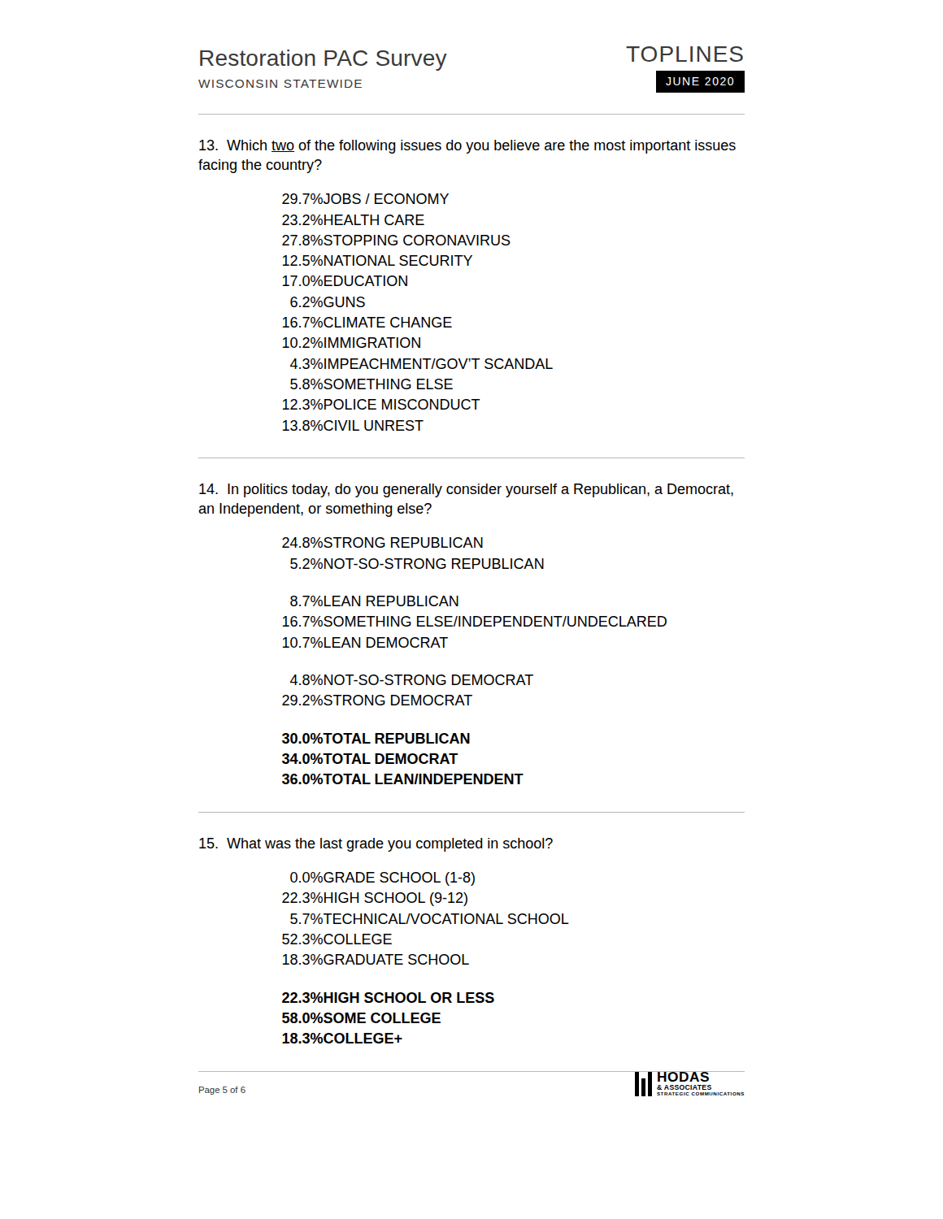Restoration PAC Survey
WISCONSIN STATEWIDE
TOPLINES
JUNE 2020
13. Which two of the following issues do you believe are the most important issues facing the country?
| 29.7% | JOBS / ECONOMY |
| 23.2% | HEALTH CARE |
| 27.8% | STOPPING CORONAVIRUS |
| 12.5% | NATIONAL SECURITY |
| 17.0% | EDUCATION |
| 6.2% | GUNS |
| 16.7% | CLIMATE CHANGE |
| 10.2% | IMMIGRATION |
| 4.3% | IMPEACHMENT/GOV’T SCANDAL |
| 5.8% | SOMETHING ELSE |
| 12.3% | POLICE MISCONDUCT |
| 13.8% | CIVIL UNREST |
14. In politics today, do you generally consider yourself a Republican, a Democrat, an Independent, or something else?
| 24.8% | STRONG REPUBLICAN |
| 5.2% | NOT-SO-STRONG REPUBLICAN |
| 8.7% | LEAN REPUBLICAN |
| 16.7% | SOMETHING ELSE/INDEPENDENT/UNDECLARED |
| 10.7% | LEAN DEMOCRAT |
| 4.8% | NOT-SO-STRONG DEMOCRAT |
| 29.2% | STRONG DEMOCRAT |
| 30.0% | TOTAL REPUBLICAN |
| 34.0% | TOTAL DEMOCRAT |
| 36.0% | TOTAL LEAN/INDEPENDENT |
15. What was the last grade you completed in school?
| 0.0% | GRADE SCHOOL (1-8) |
| 22.3% | HIGH SCHOOL (9-12) |
| 5.7% | TECHNICAL/VOCATIONAL SCHOOL |
| 52.3% | COLLEGE |
| 18.3% | GRADUATE SCHOOL |
| 22.3% | HIGH SCHOOL OR LESS |
| 58.0% | SOME COLLEGE |
| 18.3% | COLLEGE+ |
Page 5 of 6
HODAS
& ASSOCIATES
STRATEGIC COMMUNICATIONS